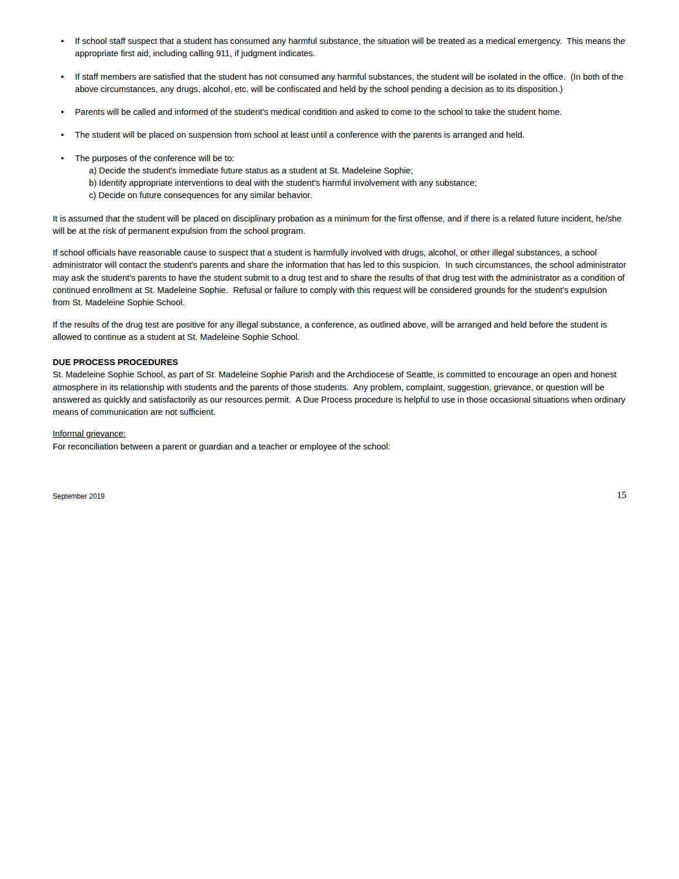If school staff suspect that a student has consumed any harmful substance, the situation will be treated as a medical emergency. This means the appropriate first aid, including calling 911, if judgment indicates.
If staff members are satisfied that the student has not consumed any harmful substances, the student will be isolated in the office. (In both of the above circumstances, any drugs, alcohol, etc. will be confiscated and held by the school pending a decision as to its disposition.)
Parents will be called and informed of the student's medical condition and asked to come to the school to take the student home.
The student will be placed on suspension from school at least until a conference with the parents is arranged and held.
The purposes of the conference will be to:
a) Decide the student's immediate future status as a student at St. Madeleine Sophie;
b) Identify appropriate interventions to deal with the student's harmful involvement with any substance;
c) Decide on future consequences for any similar behavior.
It is assumed that the student will be placed on disciplinary probation as a minimum for the first offense, and if there is a related future incident, he/she will be at the risk of permanent expulsion from the school program.
If school officials have reasonable cause to suspect that a student is harmfully involved with drugs, alcohol, or other illegal substances, a school administrator will contact the student's parents and share the information that has led to this suspicion. In such circumstances, the school administrator may ask the student's parents to have the student submit to a drug test and to share the results of that drug test with the administrator as a condition of continued enrollment at St. Madeleine Sophie. Refusal or failure to comply with this request will be considered grounds for the student's expulsion from St. Madeleine Sophie School.
If the results of the drug test are positive for any illegal substance, a conference, as outlined above, will be arranged and held before the student is allowed to continue as a student at St. Madeleine Sophie School.
DUE PROCESS PROCEDURES
St. Madeleine Sophie School, as part of St. Madeleine Sophie Parish and the Archdiocese of Seattle, is committed to encourage an open and honest atmosphere in its relationship with students and the parents of those students. Any problem, complaint, suggestion, grievance, or question will be answered as quickly and satisfactorily as our resources permit. A Due Process procedure is helpful to use in those occasional situations when ordinary means of communication are not sufficient.
Informal grievance:
For reconciliation between a parent or guardian and a teacher or employee of the school:
September 2019 15